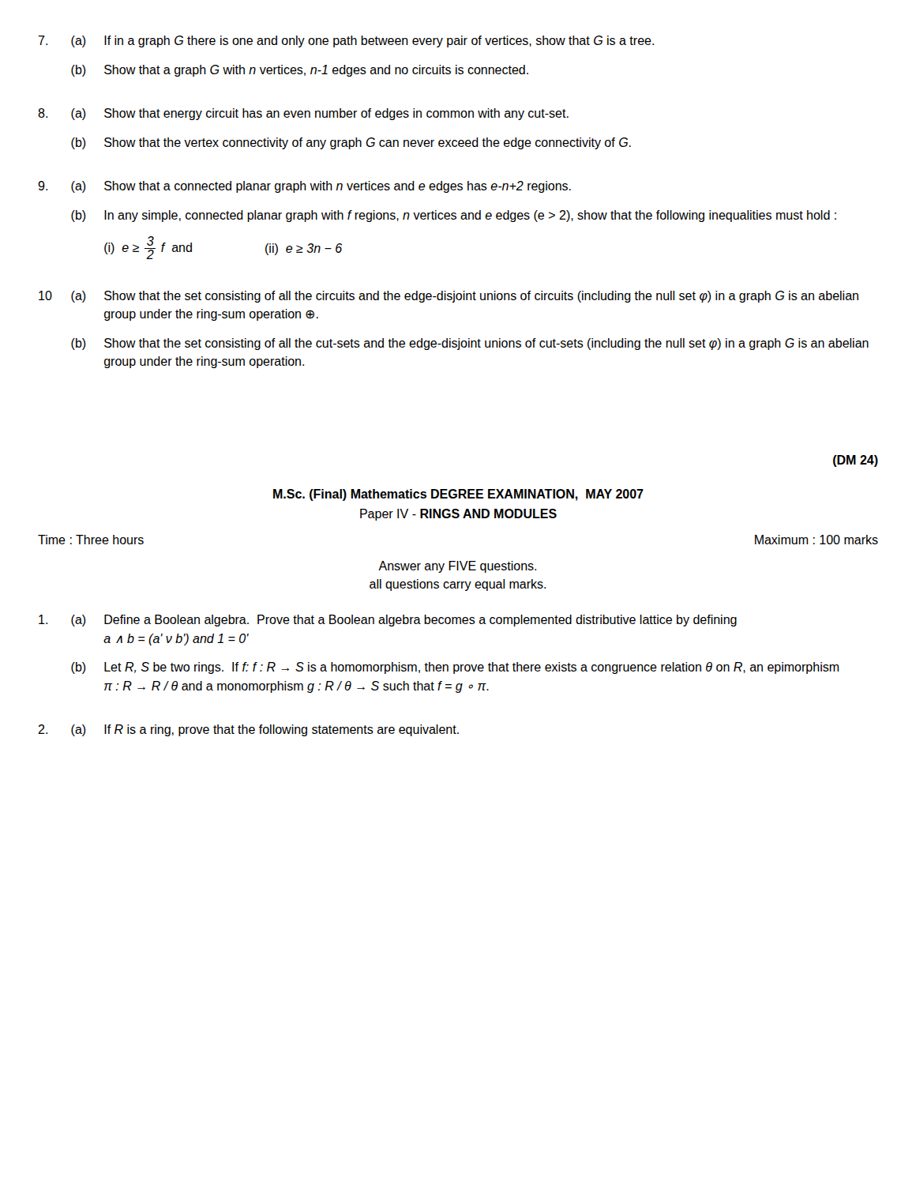7.
(a) If in a graph G there is one and only one path between every pair of vertices, show that G is a tree.
(b) Show that a graph G with n vertices, n-1 edges and no circuits is connected.
8.
(a) Show that energy circuit has an even number of edges in common with any cut-set.
(b) Show that the vertex connectivity of any graph G can never exceed the edge connectivity of G.
9.
(a) Show that a connected planar graph with n vertices and e edges has e-n+2 regions.
(b) In any simple, connected planar graph with f regions, n vertices and e edges (e > 2), show that the following inequalities must hold :
(i) e ≥ 32 f and (ii) e ≥ 3n − 6
10
(a) Show that the set consisting of all the circuits and the edge-disjoint unions of circuits (including the null set φ) in a graph G is an abelian group under the ring-sum operation ⊕.
(b) Show that the set consisting of all the cut-sets and the edge-disjoint unions of cut-sets (including the null set φ) in a graph G is an abelian group under the ring-sum operation.
(DM 24)
M.Sc. (Final) Mathematics DEGREE EXAMINATION, MAY 2007
Paper IV - RINGS AND MODULES
Time : Three hours Maximum : 100 marks
Answer any FIVE questions.
all questions carry equal marks.
1.
(a) Define a Boolean algebra. Prove that a Boolean algebra becomes a complemented distributive lattice by defining a ∧ b = (a' ν b') and 1 = 0'
(b) Let R, S be two rings. If f: f : R → S is a homomorphism, then prove that there exists a congruence relation θ on R, an epimorphism π : R → R / θ and a monomorphism g : R / θ → S such that f = g ∘ π.
2.
(a) If R is a ring, prove that the following statements are equivalent.